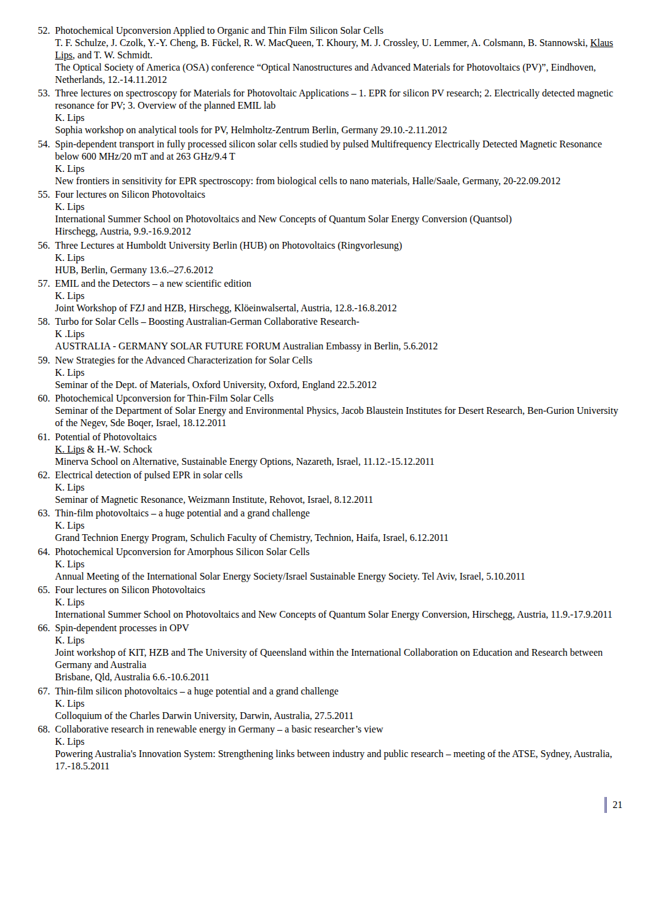52. Photochemical Upconversion Applied to Organic and Thin Film Silicon Solar Cells T. F. Schulze, J. Czolk, Y.-Y. Cheng, B. Fückel, R. W. MacQueen, T. Khoury, M. J. Crossley, U. Lemmer, A. Colsmann, B. Stannowski, Klaus Lips, and T. W. Schmidt. The Optical Society of America (OSA) conference “Optical Nanostructures and Advanced Materials for Photovoltaics (PV)”, Eindhoven, Netherlands, 12.-14.11.2012
53. Three lectures on spectroscopy for Materials for Photovoltaic Applications – 1. EPR for silicon PV research; 2. Electrically detected magnetic resonance for PV; 3. Overview of the planned EMIL lab K. Lips Sophia workshop on analytical tools for PV, Helmholtz-Zentrum Berlin, Germany 29.10.-2.11.2012
54. Spin-dependent transport in fully processed silicon solar cells studied by pulsed Multifrequency Electrically Detected Magnetic Resonance below 600 MHz/20 mT and at 263 GHz/9.4 T K. Lips New frontiers in sensitivity for EPR spectroscopy: from biological cells to nano materials, Halle/Saale, Germany, 20-22.09.2012
55. Four lectures on Silicon Photovoltaics K. Lips International Summer School on Photovoltaics and New Concepts of Quantum Solar Energy Conversion (Quantsol) Hirschegg, Austria, 9.9.-16.9.2012
56. Three Lectures at Humboldt University Berlin (HUB) on Photovoltaics (Ringvorlesung) K. Lips HUB, Berlin, Germany 13.6.–27.6.2012
57. EMIL and the Detectors – a new scientific edition K. Lips Joint Workshop of FZJ and HZB, Hirschegg, Klöeinwalsertal, Austria, 12.8.-16.8.2012
58. Turbo for Solar Cells – Boosting Australian-German Collaborative Research- K .Lips AUSTRALIA - GERMANY SOLAR FUTURE FORUM Australian Embassy in Berlin, 5.6.2012
59. New Strategies for the Advanced Characterization for Solar Cells K. Lips Seminar of the Dept. of Materials, Oxford University, Oxford, England 22.5.2012
60. Photochemical Upconversion for Thin-Film Solar Cells Seminar of the Department of Solar Energy and Environmental Physics, Jacob Blaustein Institutes for Desert Research, Ben-Gurion University of the Negev, Sde Boqer, Israel, 18.12.2011
61. Potential of Photovoltaics K. Lips & H.-W. Schock Minerva School on Alternative, Sustainable Energy Options, Nazareth, Israel, 11.12.-15.12.2011
62. Electrical detection of pulsed EPR in solar cells K. Lips Seminar of Magnetic Resonance, Weizmann Institute, Rehovot, Israel, 8.12.2011
63. Thin-film photovoltaics – a huge potential and a grand challenge K. Lips Grand Technion Energy Program, Schulich Faculty of Chemistry, Technion, Haifa, Israel, 6.12.2011
64. Photochemical Upconversion for Amorphous Silicon Solar Cells K. Lips Annual Meeting of the International Solar Energy Society/Israel Sustainable Energy Society. Tel Aviv, Israel, 5.10.2011
65. Four lectures on Silicon Photovoltaics K. Lips International Summer School on Photovoltaics and New Concepts of Quantum Solar Energy Conversion, Hirschegg, Austria, 11.9.-17.9.2011
66. Spin-dependent processes in OPV K. Lips Joint workshop of KIT, HZB and The University of Queensland within the International Collaboration on Education and Research between Germany and Australia Brisbane, Qld, Australia 6.6.-10.6.2011
67. Thin-film silicon photovoltaics – a huge potential and a grand challenge K. Lips Colloquium of the Charles Darwin University, Darwin, Australia, 27.5.2011
68. Collaborative research in renewable energy in Germany – a basic researcher’s view K. Lips Powering Australia's Innovation System: Strengthening links between industry and public research – meeting of the ATSE, Sydney, Australia, 17.-18.5.2011
21